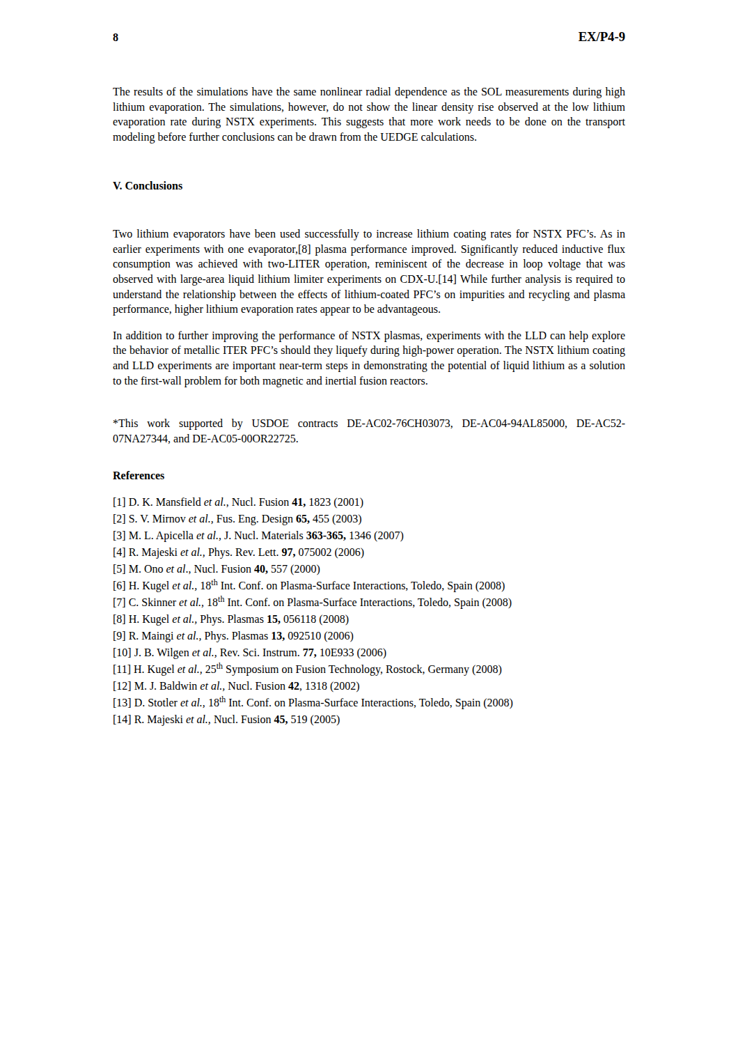8 EX/P4-9
The results of the simulations have the same nonlinear radial dependence as the SOL measurements during high lithium evaporation. The simulations, however, do not show the linear density rise observed at the low lithium evaporation rate during NSTX experiments. This suggests that more work needs to be done on the transport modeling before further conclusions can be drawn from the UEDGE calculations.
V. Conclusions
Two lithium evaporators have been used successfully to increase lithium coating rates for NSTX PFC’s. As in earlier experiments with one evaporator,[8] plasma performance improved. Significantly reduced inductive flux consumption was achieved with two-LITER operation, reminiscent of the decrease in loop voltage that was observed with large-area liquid lithium limiter experiments on CDX-U.[14] While further analysis is required to understand the relationship between the effects of lithium-coated PFC’s on impurities and recycling and plasma performance, higher lithium evaporation rates appear to be advantageous.
In addition to further improving the performance of NSTX plasmas, experiments with the LLD can help explore the behavior of metallic ITER PFC’s should they liquefy during high-power operation. The NSTX lithium coating and LLD experiments are important near-term steps in demonstrating the potential of liquid lithium as a solution to the first-wall problem for both magnetic and inertial fusion reactors.
*This work supported by USDOE contracts DE-AC02-76CH03073, DE-AC04-94AL85000, DE-AC52-07NA27344, and DE-AC05-00OR22725.
References
[1] D. K. Mansfield et al., Nucl. Fusion 41, 1823 (2001)
[2] S. V. Mirnov et al., Fus. Eng. Design 65, 455 (2003)
[3] M. L. Apicella et al., J. Nucl. Materials 363-365, 1346 (2007)
[4] R. Majeski et al., Phys. Rev. Lett. 97, 075002 (2006)
[5] M. Ono et al., Nucl. Fusion 40, 557 (2000)
[6] H. Kugel et al., 18th Int. Conf. on Plasma-Surface Interactions, Toledo, Spain (2008)
[7] C. Skinner et al., 18th Int. Conf. on Plasma-Surface Interactions, Toledo, Spain (2008)
[8] H. Kugel et al., Phys. Plasmas 15, 056118 (2008)
[9] R. Maingi et al., Phys. Plasmas 13, 092510 (2006)
[10] J. B. Wilgen et al., Rev. Sci. Instrum. 77, 10E933 (2006)
[11] H. Kugel et al., 25th Symposium on Fusion Technology, Rostock, Germany (2008)
[12] M. J. Baldwin et al., Nucl. Fusion 42, 1318 (2002)
[13] D. Stotler et al., 18th Int. Conf. on Plasma-Surface Interactions, Toledo, Spain (2008)
[14] R. Majeski et al., Nucl. Fusion 45, 519 (2005)